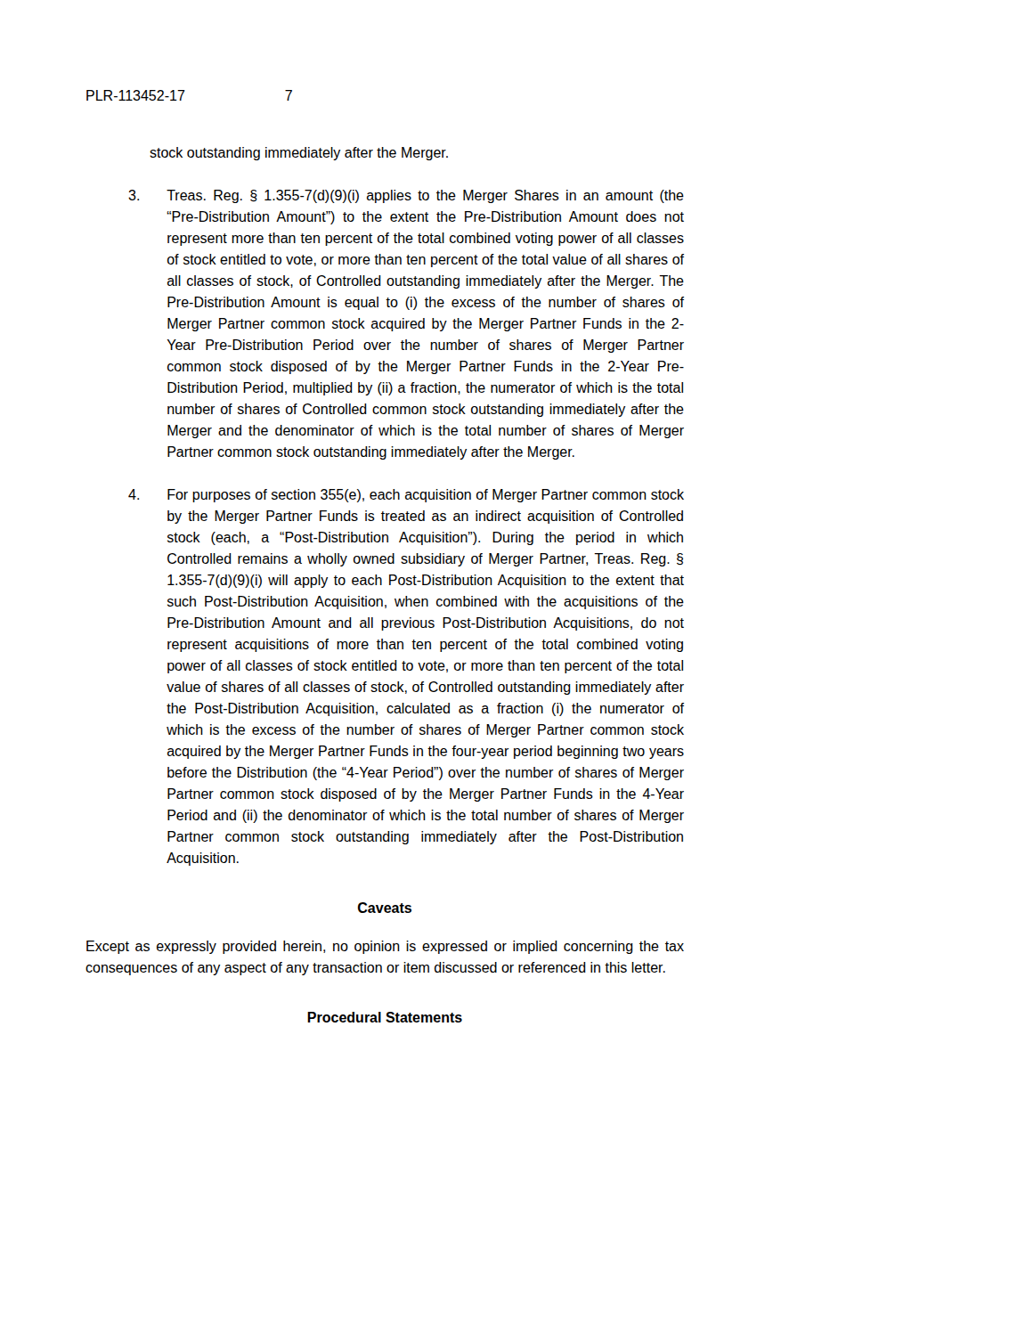PLR-113452-17 7
stock outstanding immediately after the Merger.
Treas. Reg. § 1.355-7(d)(9)(i) applies to the Merger Shares in an amount (the “Pre-Distribution Amount”) to the extent the Pre-Distribution Amount does not represent more than ten percent of the total combined voting power of all classes of stock entitled to vote, or more than ten percent of the total value of all shares of all classes of stock, of Controlled outstanding immediately after the Merger. The Pre-Distribution Amount is equal to (i) the excess of the number of shares of Merger Partner common stock acquired by the Merger Partner Funds in the 2-Year Pre-Distribution Period over the number of shares of Merger Partner common stock disposed of by the Merger Partner Funds in the 2-Year Pre-Distribution Period, multiplied by (ii) a fraction, the numerator of which is the total number of shares of Controlled common stock outstanding immediately after the Merger and the denominator of which is the total number of shares of Merger Partner common stock outstanding immediately after the Merger.
For purposes of section 355(e), each acquisition of Merger Partner common stock by the Merger Partner Funds is treated as an indirect acquisition of Controlled stock (each, a “Post-Distribution Acquisition”). During the period in which Controlled remains a wholly owned subsidiary of Merger Partner, Treas. Reg. § 1.355-7(d)(9)(i) will apply to each Post-Distribution Acquisition to the extent that such Post-Distribution Acquisition, when combined with the acquisitions of the Pre-Distribution Amount and all previous Post-Distribution Acquisitions, do not represent acquisitions of more than ten percent of the total combined voting power of all classes of stock entitled to vote, or more than ten percent of the total value of shares of all classes of stock, of Controlled outstanding immediately after the Post-Distribution Acquisition, calculated as a fraction (i) the numerator of which is the excess of the number of shares of Merger Partner common stock acquired by the Merger Partner Funds in the four-year period beginning two years before the Distribution (the “4-Year Period”) over the number of shares of Merger Partner common stock disposed of by the Merger Partner Funds in the 4-Year Period and (ii) the denominator of which is the total number of shares of Merger Partner common stock outstanding immediately after the Post-Distribution Acquisition.
Caveats
Except as expressly provided herein, no opinion is expressed or implied concerning the tax consequences of any aspect of any transaction or item discussed or referenced in this letter.
Procedural Statements